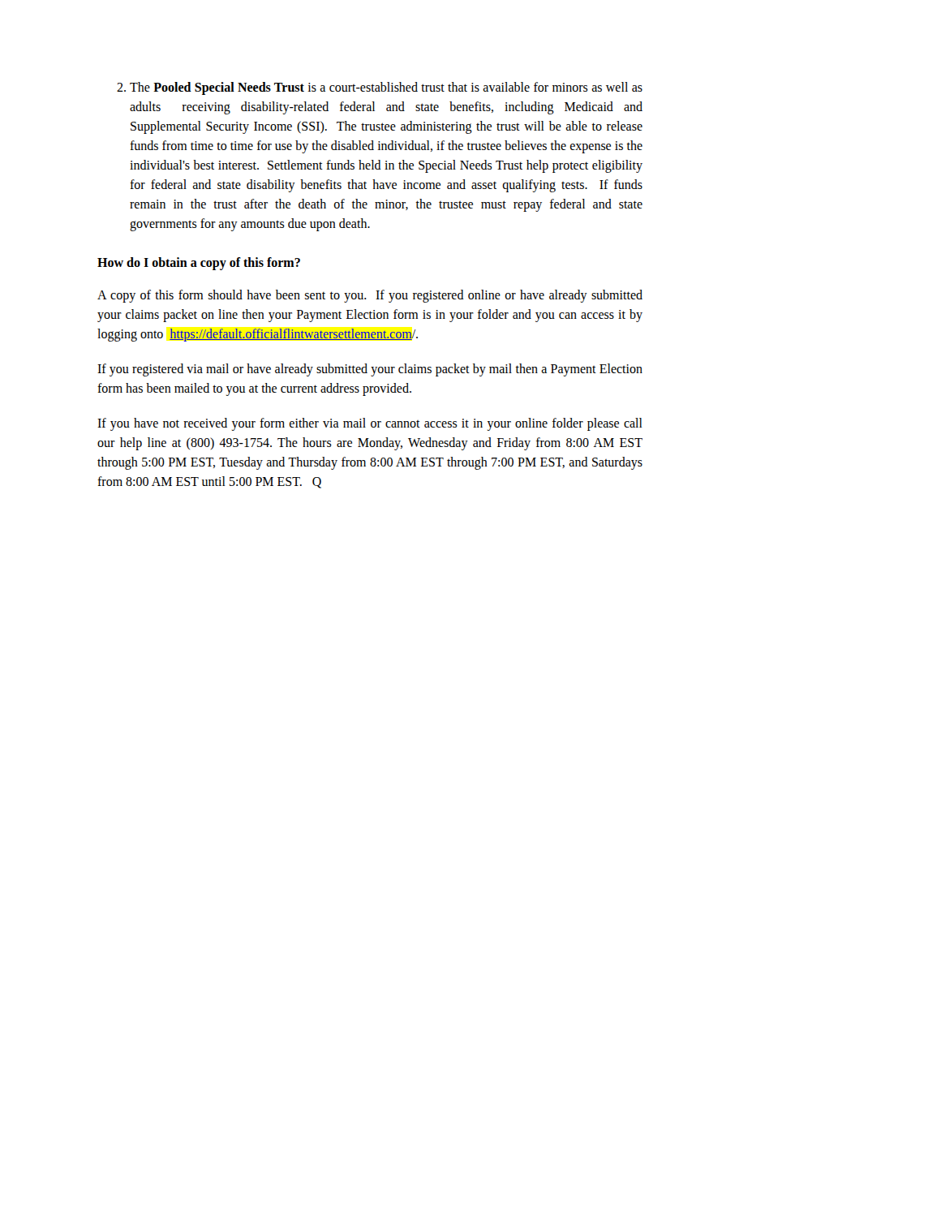The Pooled Special Needs Trust is a court-established trust that is available for minors as well as adults receiving disability-related federal and state benefits, including Medicaid and Supplemental Security Income (SSI). The trustee administering the trust will be able to release funds from time to time for use by the disabled individual, if the trustee believes the expense is the individual's best interest. Settlement funds held in the Special Needs Trust help protect eligibility for federal and state disability benefits that have income and asset qualifying tests. If funds remain in the trust after the death of the minor, the trustee must repay federal and state governments for any amounts due upon death.
How do I obtain a copy of this form?
A copy of this form should have been sent to you. If you registered online or have already submitted your claims packet on line then your Payment Election form is in your folder and you can access it by logging onto https://default.officialflintwatersettlement.com/.
If you registered via mail or have already submitted your claims packet by mail then a Payment Election form has been mailed to you at the current address provided.
If you have not received your form either via mail or cannot access it in your online folder please call our help line at (800) 493-1754. The hours are Monday, Wednesday and Friday from 8:00 AM EST through 5:00 PM EST, Tuesday and Thursday from 8:00 AM EST through 7:00 PM EST, and Saturdays from 8:00 AM EST until 5:00 PM EST. Q